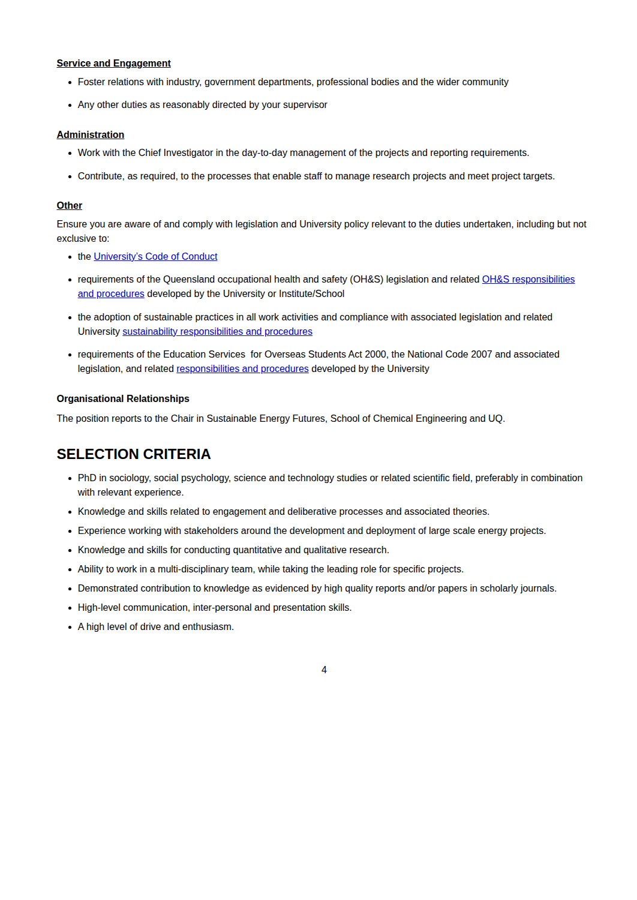Service and Engagement
Foster relations with industry, government departments, professional bodies and the wider community
Any other duties as reasonably directed by your supervisor
Administration
Work with the Chief Investigator in the day-to-day management of the projects and reporting requirements.
Contribute, as required, to the processes that enable staff to manage research projects and meet project targets.
Other
Ensure you are aware of and comply with legislation and University policy relevant to the duties undertaken, including but not exclusive to:
the University’s Code of Conduct
requirements of the Queensland occupational health and safety (OH&S) legislation and related OH&S responsibilities and procedures developed by the University or Institute/School
the adoption of sustainable practices in all work activities and compliance with associated legislation and related University sustainability responsibilities and procedures
requirements of the Education Services for Overseas Students Act 2000, the National Code 2007 and associated legislation, and related responsibilities and procedures developed by the University
Organisational Relationships
The position reports to the Chair in Sustainable Energy Futures, School of Chemical Engineering and UQ.
SELECTION CRITERIA
PhD in sociology, social psychology, science and technology studies or related scientific field, preferably in combination with relevant experience.
Knowledge and skills related to engagement and deliberative processes and associated theories.
Experience working with stakeholders around the development and deployment of large scale energy projects.
Knowledge and skills for conducting quantitative and qualitative research.
Ability to work in a multi-disciplinary team, while taking the leading role for specific projects.
Demonstrated contribution to knowledge as evidenced by high quality reports and/or papers in scholarly journals.
High-level communication, inter-personal and presentation skills.
A high level of drive and enthusiasm.
4